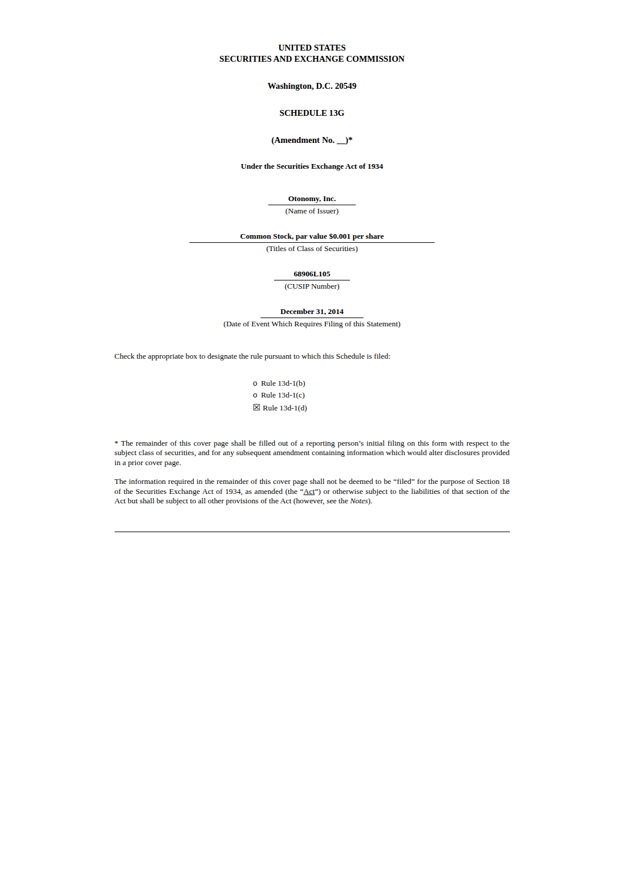UNITED STATES
SECURITIES AND EXCHANGE COMMISSION
Washington, D.C. 20549
SCHEDULE 13G
(Amendment No. __)*
Under the Securities Exchange Act of 1934
Otonomy, Inc. (Name of Issuer)
Common Stock, par value $0.001 per share (Titles of Class of Securities)
68906L105 (CUSIP Number)
December 31, 2014 (Date of Event Which Requires Filing of this Statement)
Check the appropriate box to designate the rule pursuant to which this Schedule is filed:
Rule 13d-1(b)
Rule 13d-1(c)
Rule 13d-1(d)
* The remainder of this cover page shall be filled out of a reporting person’s initial filing on this form with respect to the subject class of securities, and for any subsequent amendment containing information which would alter disclosures provided in a prior cover page.
The information required in the remainder of this cover page shall not be deemed to be “filed” for the purpose of Section 18 of the Securities Exchange Act of 1934, as amended (the “Act”) or otherwise subject to the liabilities of that section of the Act but shall be subject to all other provisions of the Act (however, see the Notes).